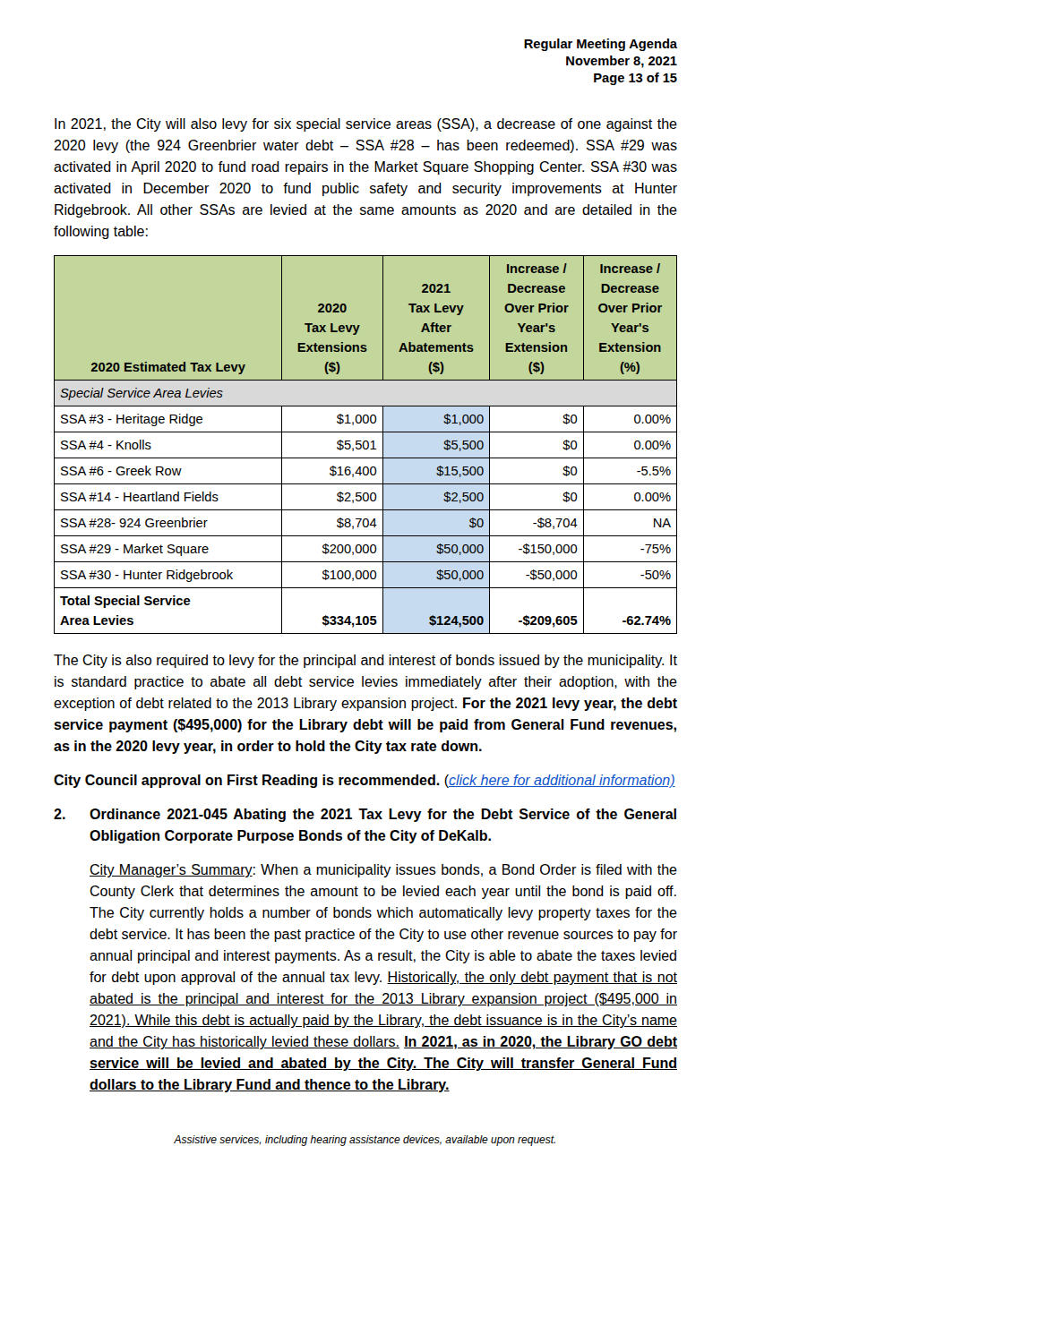Regular Meeting Agenda
November 8, 2021
Page 13 of 15
In 2021, the City will also levy for six special service areas (SSA), a decrease of one against the 2020 levy (the 924 Greenbrier water debt – SSA #28 – has been redeemed). SSA #29 was activated in April 2020 to fund road repairs in the Market Square Shopping Center. SSA #30 was activated in December 2020 to fund public safety and security improvements at Hunter Ridgebrook. All other SSAs are levied at the same amounts as 2020 and are detailed in the following table:
| 2020 Estimated Tax Levy | 2020 Tax Levy Extensions ($) | 2021 Tax Levy After Abatements ($) | Increase / Decrease Over Prior Year's Extension ($) | Increase / Decrease Over Prior Year's Extension (%) |
| --- | --- | --- | --- | --- |
| Special Service Area Levies |
| SSA #3 - Heritage Ridge | $1,000 | $1,000 | $0 | 0.00% |
| SSA #4 - Knolls | $5,501 | $5,500 | $0 | 0.00% |
| SSA #6 - Greek Row | $16,400 | $15,500 | $0 | -5.5% |
| SSA #14 - Heartland Fields | $2,500 | $2,500 | $0 | 0.00% |
| SSA #28- 924 Greenbrier | $8,704 | $0 | -$8,704 | NA |
| SSA #29 - Market Square | $200,000 | $50,000 | -$150,000 | -75% |
| SSA #30 - Hunter Ridgebrook | $100,000 | $50,000 | -$50,000 | -50% |
| Total Special Service Area Levies | $334,105 | $124,500 | -$209,605 | -62.74% |
The City is also required to levy for the principal and interest of bonds issued by the municipality. It is standard practice to abate all debt service levies immediately after their adoption, with the exception of debt related to the 2013 Library expansion project. For the 2021 levy year, the debt service payment ($495,000) for the Library debt will be paid from General Fund revenues, as in the 2020 levy year, in order to hold the City tax rate down.
City Council approval on First Reading is recommended. (click here for additional information)
2.
Ordinance 2021-045 Abating the 2021 Tax Levy for the Debt Service of the General Obligation Corporate Purpose Bonds of the City of DeKalb.
City Manager’s Summary: When a municipality issues bonds, a Bond Order is filed with the County Clerk that determines the amount to be levied each year until the bond is paid off. The City currently holds a number of bonds which automatically levy property taxes for the debt service. It has been the past practice of the City to use other revenue sources to pay for annual principal and interest payments. As a result, the City is able to abate the taxes levied for debt upon approval of the annual tax levy. Historically, the only debt payment that is not abated is the principal and interest for the 2013 Library expansion project ($495,000 in 2021). While this debt is actually paid by the Library, the debt issuance is in the City’s name and the City has historically levied these dollars. In 2021, as in 2020, the Library GO debt service will be levied and abated by the City. The City will transfer General Fund dollars to the Library Fund and thence to the Library.
Assistive services, including hearing assistance devices, available upon request.